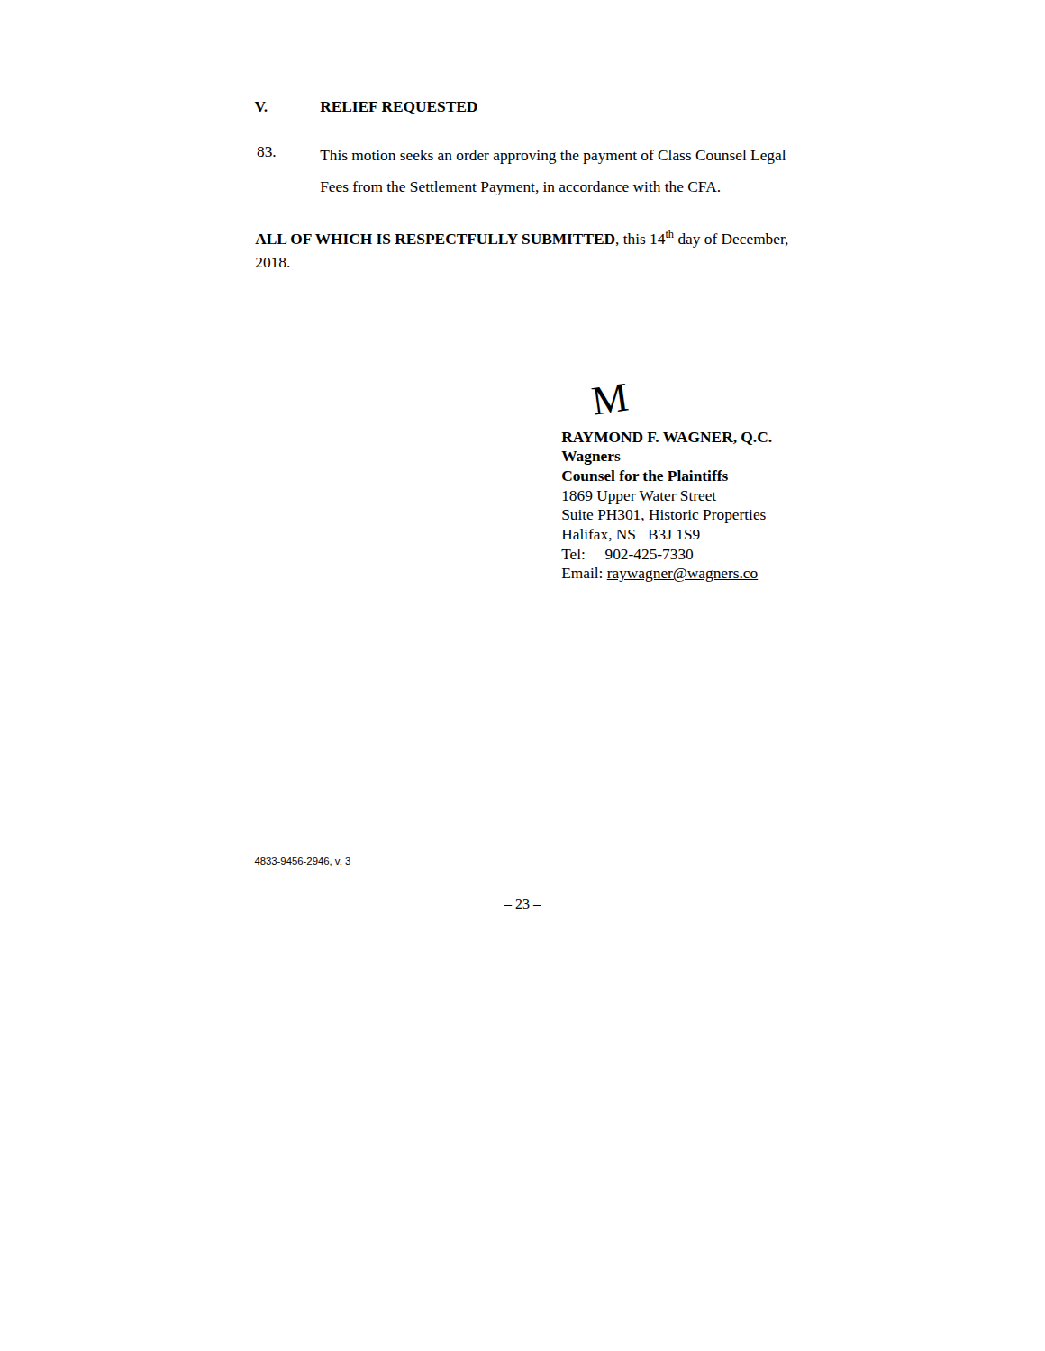V. RELIEF REQUESTED
83. This motion seeks an order approving the payment of Class Counsel Legal Fees from the Settlement Payment, in accordance with the CFA.
ALL OF WHICH IS RESPECTFULLY SUBMITTED, this 14th day of December, 2018.
M
RAYMOND F. WAGNER, Q.C.
Wagners
Counsel for the Plaintiffs
1869 Upper Water Street
Suite PH301, Historic Properties
Halifax, NS B3J 1S9
Tel: 902-425-7330
Email: raywagner@wagners.co
4833-9456-2946, v. 3
– 23 –